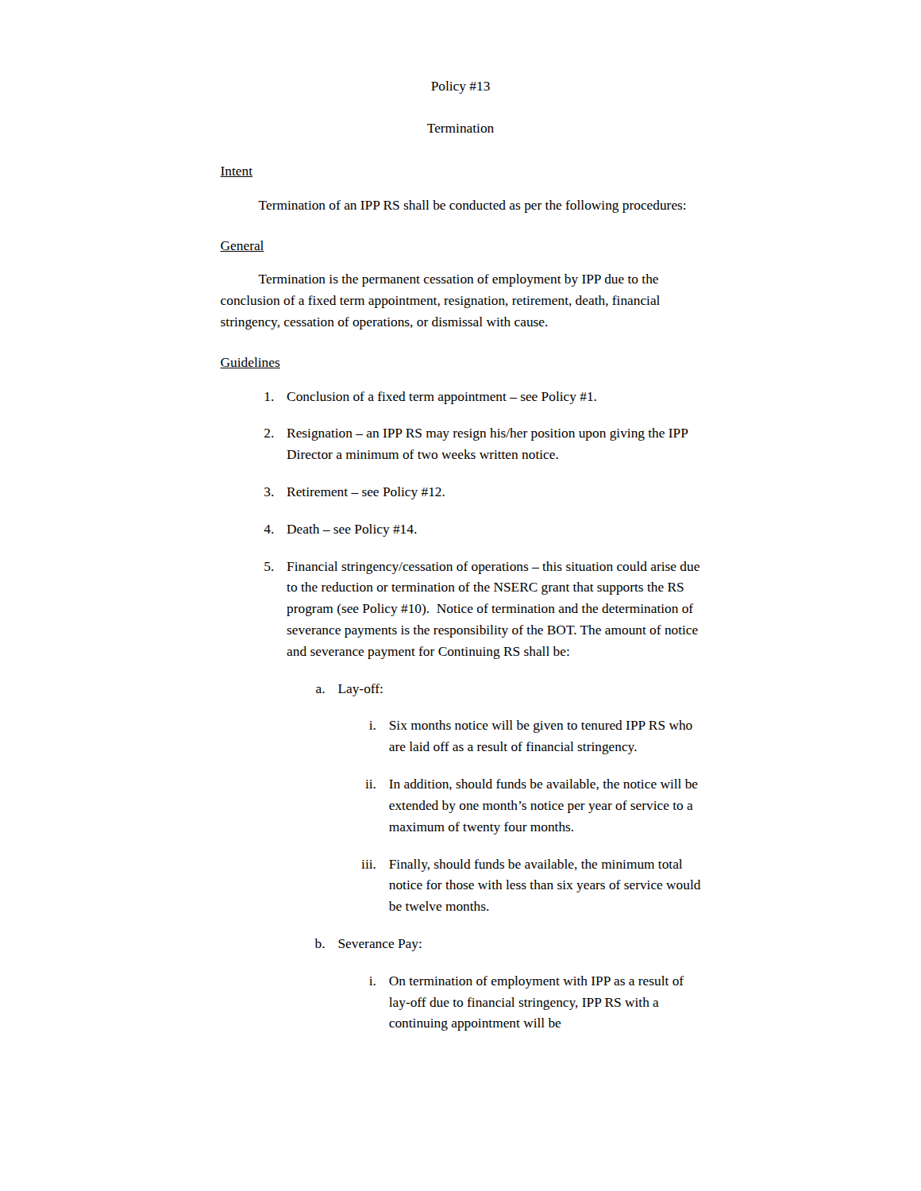Policy #13
Termination
Intent
Termination of an IPP RS shall be conducted as per the following procedures:
General
Termination is the permanent cessation of employment by IPP due to the conclusion of a fixed term appointment, resignation, retirement, death, financial stringency, cessation of operations, or dismissal with cause.
Guidelines
Conclusion of a fixed term appointment – see Policy #1.
Resignation – an IPP RS may resign his/her position upon giving the IPP Director a minimum of two weeks written notice.
Retirement – see Policy #12.
Death – see Policy #14.
Financial stringency/cessation of operations – this situation could arise due to the reduction or termination of the NSERC grant that supports the RS program (see Policy #10). Notice of termination and the determination of severance payments is the responsibility of the BOT. The amount of notice and severance payment for Continuing RS shall be:
Lay-off:
Six months notice will be given to tenured IPP RS who are laid off as a result of financial stringency.
In addition, should funds be available, the notice will be extended by one month’s notice per year of service to a maximum of twenty four months.
Finally, should funds be available, the minimum total notice for those with less than six years of service would be twelve months.
Severance Pay:
On termination of employment with IPP as a result of lay-off due to financial stringency, IPP RS with a continuing appointment will be